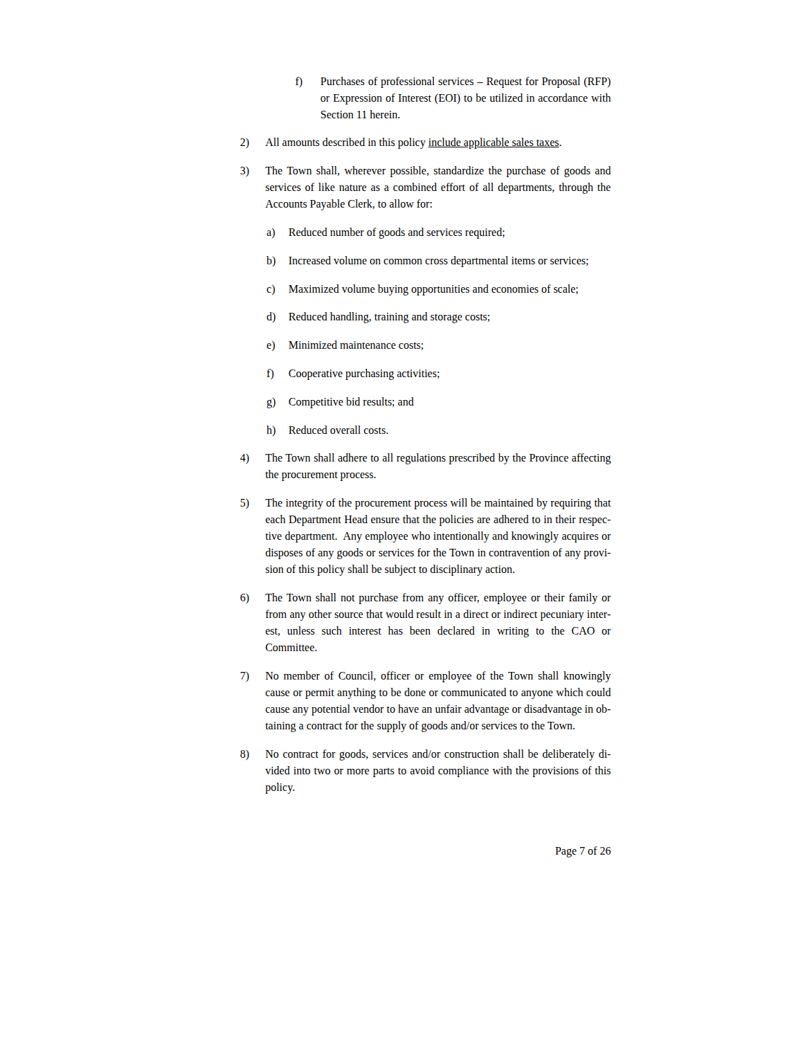f) Purchases of professional services – Request for Proposal (RFP) or Expression of Interest (EOI) to be utilized in accordance with Section 11 herein.
2) All amounts described in this policy include applicable sales taxes.
3) The Town shall, wherever possible, standardize the purchase of goods and services of like nature as a combined effort of all departments, through the Accounts Payable Clerk, to allow for:
a) Reduced number of goods and services required;
b) Increased volume on common cross departmental items or services;
c) Maximized volume buying opportunities and economies of scale;
d) Reduced handling, training and storage costs;
e) Minimized maintenance costs;
f) Cooperative purchasing activities;
g) Competitive bid results; and
h) Reduced overall costs.
4) The Town shall adhere to all regulations prescribed by the Province affecting the procurement process.
5) The integrity of the procurement process will be maintained by requiring that each Department Head ensure that the policies are adhered to in their respective department. Any employee who intentionally and knowingly acquires or disposes of any goods or services for the Town in contravention of any provision of this policy shall be subject to disciplinary action.
6) The Town shall not purchase from any officer, employee or their family or from any other source that would result in a direct or indirect pecuniary interest, unless such interest has been declared in writing to the CAO or Committee.
7) No member of Council, officer or employee of the Town shall knowingly cause or permit anything to be done or communicated to anyone which could cause any potential vendor to have an unfair advantage or disadvantage in obtaining a contract for the supply of goods and/or services to the Town.
8) No contract for goods, services and/or construction shall be deliberately divided into two or more parts to avoid compliance with the provisions of this policy.
Page 7 of 26